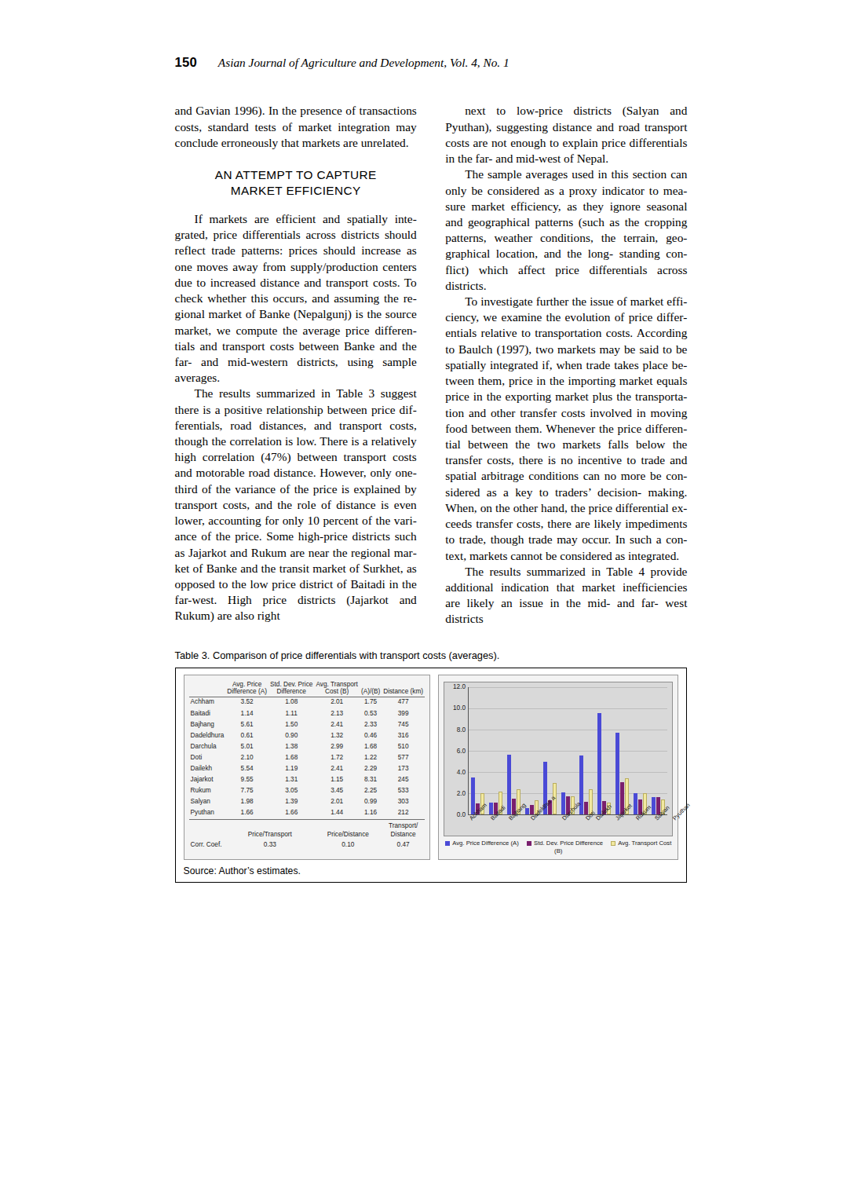150
Asian Journal of Agriculture and Development, Vol. 4, No. 1
and Gavian 1996). In the presence of transactions costs, standard tests of market integration may conclude erroneously that markets are unrelated.
AN ATTEMPT TO CAPTURE
MARKET EFFICIENCY
If markets are efficient and spatially integrated, price differentials across districts should reflect trade patterns: prices should increase as one moves away from supply/production centers due to increased distance and transport costs. To check whether this occurs, and assuming the regional market of Banke (Nepalgunj) is the source market, we compute the average price differentials and transport costs between Banke and the far- and mid-western districts, using sample averages.
The results summarized in Table 3 suggest there is a positive relationship between price differentials, road distances, and transport costs, though the correlation is low. There is a relatively high correlation (47%) between transport costs and motorable road distance. However, only one-third of the variance of the price is explained by transport costs, and the role of distance is even lower, accounting for only 10 percent of the variance of the price. Some high-price districts such as Jajarkot and Rukum are near the regional market of Banke and the transit market of Surkhet, as opposed to the low price district of Baitadi in the far-west. High price districts (Jajarkot and Rukum) are also right
next to low-price districts (Salyan and Pyuthan), suggesting distance and road transport costs are not enough to explain price differentials in the far- and mid-west of Nepal.
The sample averages used in this section can only be considered as a proxy indicator to measure market efficiency, as they ignore seasonal and geographical patterns (such as the cropping patterns, weather conditions, the terrain, geographical location, and the long- standing conflict) which affect price differentials across districts.
To investigate further the issue of market efficiency, we examine the evolution of price differentials relative to transportation costs. According to Baulch (1997), two markets may be said to be spatially integrated if, when trade takes place between them, price in the importing market equals price in the exporting market plus the transportation and other transfer costs involved in moving food between them. Whenever the price differential between the two markets falls below the transfer costs, there is no incentive to trade and spatial arbitrage conditions can no more be considered as a key to traders’ decision- making. When, on the other hand, the price differential exceeds transfer costs, there are likely impediments to trade, though trade may occur. In such a context, markets cannot be considered as integrated.
The results summarized in Table 4 provide additional indication that market inefficiencies are likely an issue in the mid- and far- west districts
Table 3. Comparison of price differentials with transport costs (averages).
| | Avg. Price Difference (A) | Std. Dev. Price Difference | Avg. Transport Cost (B) | (A)/(B) | Distance (km) |
| --- | --- | --- | --- | --- | --- |
| Achham | 3.52 | 1.08 | 2.01 | 1.75 | 477 |
| Baitadi | 1.14 | 1.11 | 2.13 | 0.53 | 399 |
| Bajhang | 5.61 | 1.50 | 2.41 | 2.33 | 745 |
| Dadeldhura | 0.61 | 0.90 | 1.32 | 0.46 | 316 |
| Darchula | 5.01 | 1.38 | 2.99 | 1.68 | 510 |
| Doti | 2.10 | 1.68 | 1.72 | 1.22 | 577 |
| Dailekh | 5.54 | 1.19 | 2.41 | 2.29 | 173 |
| Jajarkot | 9.55 | 1.31 | 1.15 | 8.31 | 245 |
| Rukum | 7.75 | 3.05 | 3.45 | 2.25 | 533 |
| Salyan | 1.98 | 1.39 | 2.01 | 0.99 | 303 |
| Pyuthan | 1.66 | 1.66 | 1.44 | 1.16 | 212 |
| | Price/Transport | Price/Distance | Transport/ Distance |
| Corr. Coef. | 0.33 | 0.10 | 0.47 |
12.0 10.0 8.0 6.0 4.0 2.0 0.0
Achham Baitadi Bajhang Dadeldhur a Darchula Doti Dailekh Jajarkot Rukum Salyan Pyuthan
Avg. Price Difference (A) Std. Dev. Price Difference Avg. Transport Cost (B)
Source: Author’s estimates.